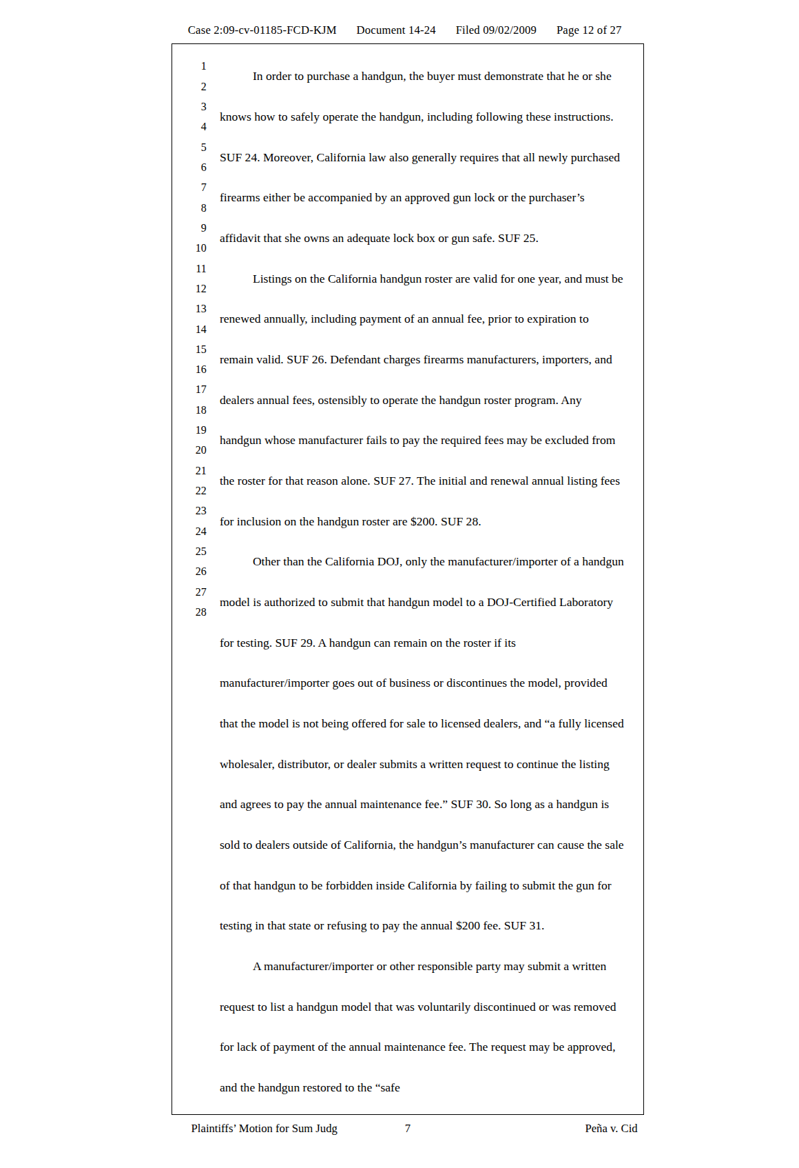Case 2:09-cv-01185-FCD-KJM Document 14-24 Filed 09/02/2009 Page 12 of 27
1
2
3
4
5
6
7
8
9
10
11
12
13
14
15
16
17
18
19
20
21
22
23
24
25
26
27
28
In order to purchase a handgun, the buyer must demonstrate that he or she knows how to safely operate the handgun, including following these instructions. SUF 24. Moreover, California law also generally requires that all newly purchased firearms either be accompanied by an approved gun lock or the purchaser’s affidavit that she owns an adequate lock box or gun safe. SUF 25.
Listings on the California handgun roster are valid for one year, and must be renewed annually, including payment of an annual fee, prior to expiration to remain valid. SUF 26. Defendant charges firearms manufacturers, importers, and dealers annual fees, ostensibly to operate the handgun roster program. Any handgun whose manufacturer fails to pay the required fees may be excluded from the roster for that reason alone. SUF 27. The initial and renewal annual listing fees for inclusion on the handgun roster are $200. SUF 28.
Other than the California DOJ, only the manufacturer/importer of a handgun model is authorized to submit that handgun model to a DOJ-Certified Laboratory for testing. SUF 29. A handgun can remain on the roster if its manufacturer/importer goes out of business or discontinues the model, provided that the model is not being offered for sale to licensed dealers, and “a fully licensed wholesaler, distributor, or dealer submits a written request to continue the listing and agrees to pay the annual maintenance fee.” SUF 30. So long as a handgun is sold to dealers outside of California, the handgun’s manufacturer can cause the sale of that handgun to be forbidden inside California by failing to submit the gun for testing in that state or refusing to pay the annual $200 fee. SUF 31.
A manufacturer/importer or other responsible party may submit a written request to list a handgun model that was voluntarily discontinued or was removed for lack of payment of the annual maintenance fee. The request may be approved, and the handgun restored to the “safe
Plaintiffs’ Motion for Sum Judg 7 Peña v. Cid